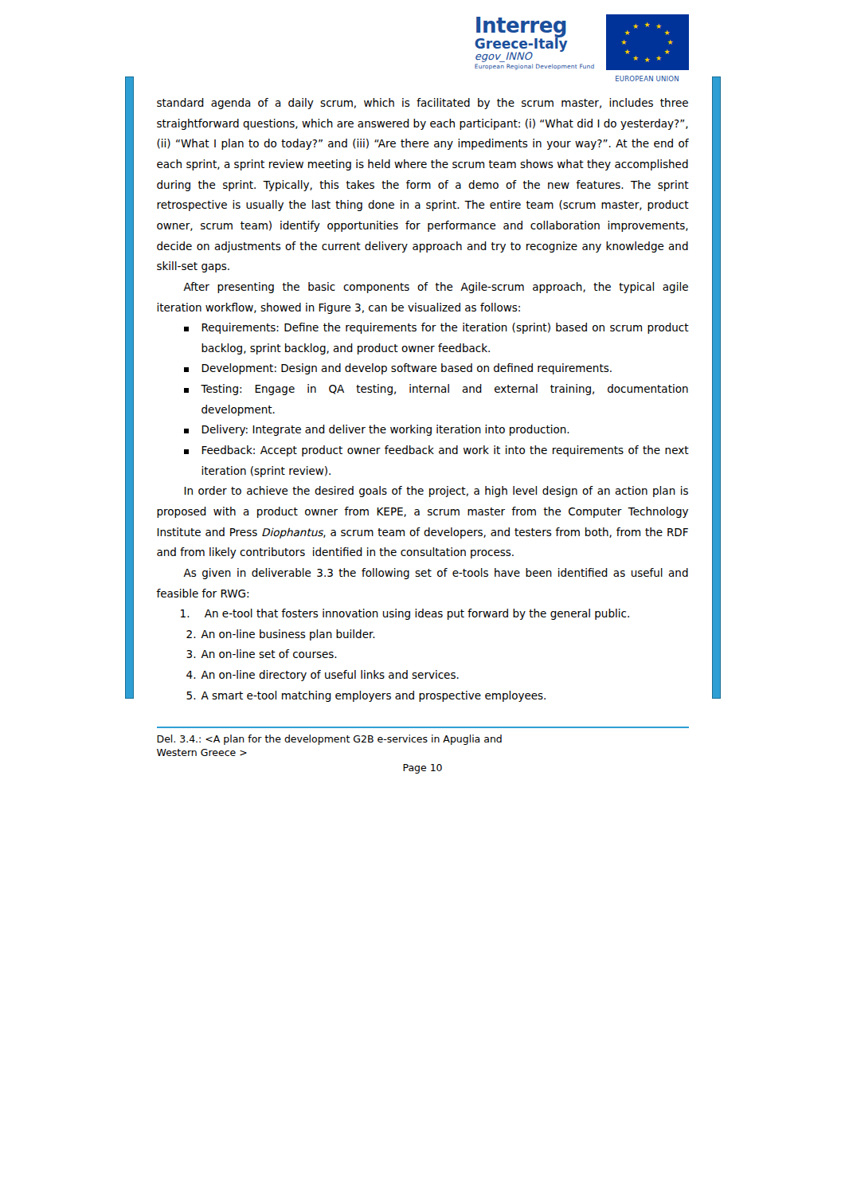Interreg
Greece-Italy
egov_INNO
European Regional Development Fund
★ ★ ★ ★ ★ ★ ★ ★ ★ ★ ★ ★
EUROPEAN UNION
standard agenda of a daily scrum, which is facilitated by the scrum master, includes three straightforward questions, which are answered by each participant: (i) “What did I do yesterday?”, (ii) “What I plan to do today?” and (iii) “Are there any impediments in your way?”. At the end of each sprint, a sprint review meeting is held where the scrum team shows what they accomplished during the sprint. Typically, this takes the form of a demo of the new features. The sprint retrospective is usually the last thing done in a sprint. The entire team (scrum master, product owner, scrum team) identify opportunities for performance and collaboration improvements, decide on adjustments of the current delivery approach and try to recognize any knowledge and skill-set gaps.
After presenting the basic components of the Agile-scrum approach, the typical agile iteration workflow, showed in Figure 3, can be visualized as follows:
Requirements: Define the requirements for the iteration (sprint) based on scrum product backlog, sprint backlog, and product owner feedback.
Development: Design and develop software based on defined requirements.
Testing: Engage in QA testing, internal and external training, documentation development.
Delivery: Integrate and deliver the working iteration into production.
Feedback: Accept product owner feedback and work it into the requirements of the next iteration (sprint review).
In order to achieve the desired goals of the project, a high level design of an action plan is proposed with a product owner from KEPE, a scrum master from the Computer Technology Institute and Press Diophantus, a scrum team of developers, and testers from both, from the RDF and from likely contributors identified in the consultation process.
As given in deliverable 3.3 the following set of e-tools have been identified as useful and feasible for RWG:
An e-tool that fosters innovation using ideas put forward by the general public.
An on-line business plan builder.
An on-line set of courses.
An on-line directory of useful links and services.
A smart e-tool matching employers and prospective employees.
Del. 3.4.: <A plan for the development G2B e-services in Apuglia and
Western Greece >
Page 10